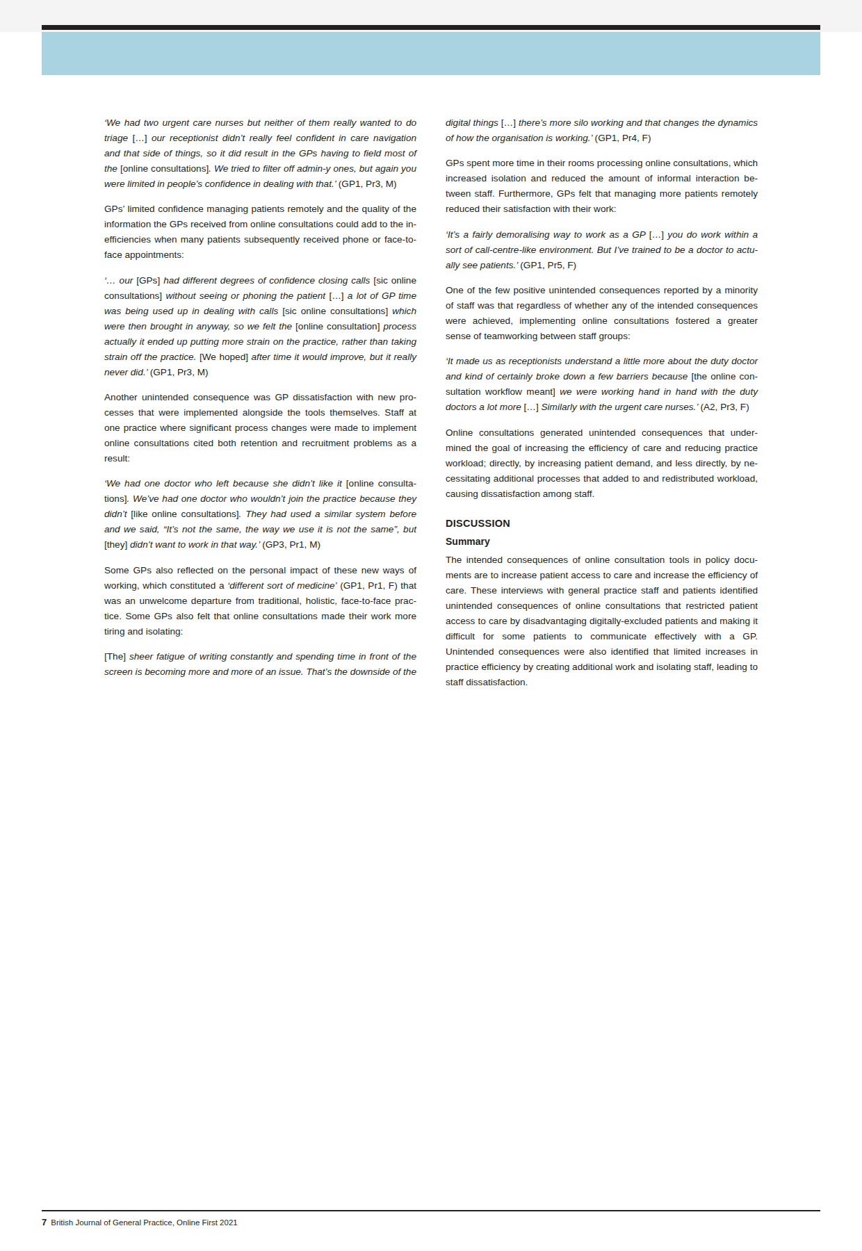‘We had two urgent care nurses but neither of them really wanted to do triage […] our receptionist didn’t really feel confident in care navigation and that side of things, so it did result in the GPs having to field most of the [online consultations]. We tried to filter off admin-y ones, but again you were limited in people’s confidence in dealing with that.’ (GP1, Pr3, M)
GPs’ limited confidence managing patients remotely and the quality of the information the GPs received from online consultations could add to the inefficiencies when many patients subsequently received phone or face-to-face appointments:
‘… our [GPs] had different degrees of confidence closing calls [sic online consultations] without seeing or phoning the patient […] a lot of GP time was being used up in dealing with calls [sic online consultations] which were then brought in anyway, so we felt the [online consultation] process actually it ended up putting more strain on the practice, rather than taking strain off the practice. [We hoped] after time it would improve, but it really never did.’ (GP1, Pr3, M)
Another unintended consequence was GP dissatisfaction with new processes that were implemented alongside the tools themselves. Staff at one practice where significant process changes were made to implement online consultations cited both retention and recruitment problems as a result:
‘We had one doctor who left because she didn’t like it [online consultations]. We’ve had one doctor who wouldn’t join the practice because they didn’t [like online consultations]. They had used a similar system before and we said, “It’s not the same, the way we use it is not the same”, but [they] didn’t want to work in that way.’ (GP3, Pr1, M)
Some GPs also reflected on the personal impact of these new ways of working, which constituted a ‘different sort of medicine’ (GP1, Pr1, F) that was an unwelcome departure from traditional, holistic, face-to-face practice. Some GPs also felt that online consultations made their work more tiring and isolating:
[The] sheer fatigue of writing constantly and spending time in front of the screen is becoming more and more of an issue. That’s the downside of the digital things […] there’s more silo working and that changes the dynamics of how the organisation is working.’ (GP1, Pr4, F)
GPs spent more time in their rooms processing online consultations, which increased isolation and reduced the amount of informal interaction between staff. Furthermore, GPs felt that managing more patients remotely reduced their satisfaction with their work:
‘It’s a fairly demoralising way to work as a GP […] you do work within a sort of call-centre-like environment. But I’ve trained to be a doctor to actually see patients.’ (GP1, Pr5, F)
One of the few positive unintended consequences reported by a minority of staff was that regardless of whether any of the intended consequences were achieved, implementing online consultations fostered a greater sense of teamworking between staff groups:
‘It made us as receptionists understand a little more about the duty doctor and kind of certainly broke down a few barriers because [the online consultation workflow meant] we were working hand in hand with the duty doctors a lot more […] Similarly with the urgent care nurses.’ (A2, Pr3, F)
Online consultations generated unintended consequences that undermined the goal of increasing the efficiency of care and reducing practice workload; directly, by increasing patient demand, and less directly, by necessitating additional processes that added to and redistributed workload, causing dissatisfaction among staff.
Discussion
Summary
The intended consequences of online consultation tools in policy documents are to increase patient access to care and increase the efficiency of care. These interviews with general practice staff and patients identified unintended consequences of online consultations that restricted patient access to care by disadvantaging digitally-excluded patients and making it difficult for some patients to communicate effectively with a GP. Unintended consequences were also identified that limited increases in practice efficiency by creating additional work and isolating staff, leading to staff dissatisfaction.
7 British Journal of General Practice, Online First 2021